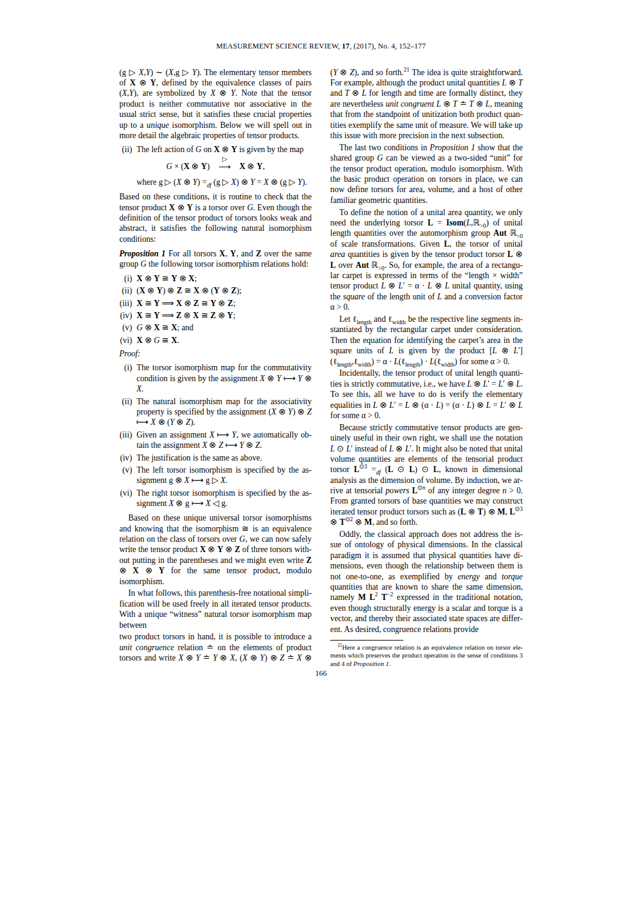MEASUREMENT SCIENCE REVIEW, 17, (2017), No. 4, 152–177
(g ▷ X,Y) ∼ (X,g ▷ Y). The elementary tensor members of X ⊗ Y, defined by the equivalence classes of pairs (X,Y), are symbolized by X ⊗ Y. Note that the tensor product is neither commutative nor associative in the usual strict sense, but it satisfies these crucial properties up to a unique isomorphism. Below we will spell out in more detail the algebraic properties of tensor products.
(ii) The left action of G on X ⊗ Y is given by the map
G × (X ⊗ Y) ▷⟶ X ⊗ Y,
where g ▷ (X ⊗ Y) =df (g ▷ X) ⊗ Y = X ⊗ (g ▷ Y).
Based on these conditions, it is routine to check that the tensor product X ⊗ Y is a torsor over G. Even though the definition of the tensor product of torsors looks weak and abstract, it satisfies the following natural isomorphism conditions:
Proposition 1 For all torsors X, Y, and Z over the same group G the following torsor isomorphism relations hold:
(i) X ⊗ Y ≅ Y ⊗ X;
(ii)(X ⊗ Y) ⊗ Z ≅ X ⊗ (Y ⊗ Z);
(iii) X ≅ Y ⟹ X ⊗ Z ≅ Y ⊗ Z;
(iv) X ≅ Y ⟹ Z ⊗ X ≅ Z ⊗ Y;
(v) G ⊗ X ≅ X; and
(vi) X ⊗ G ≅ X.
Proof:
(i) The torsor isomorphism map for the commutativity condition is given by the assignment X ⊗ Y ⟼ Y ⊗ X.
(ii) The natural isomorphism map for the associativity property is specified by the assignment (X ⊗ Y) ⊗ Z ⟼ X ⊗ (Y ⊗ Z).
(iii) Given an assignment X ⟼ Y, we automatically obtain the assignment X ⊗ Z ⟼ Y ⊗ Z.
(iv) The justification is the same as above.
(v) The left torsor isomorphism is specified by the assignment g ⊗ X ⟼ g ▷ X.
(vi) The right torsor isomorphism is specified by the assignment X ⊗ g ⟼ X ◁ g.
Based on these unique universal torsor isomorphisms and knowing that the isomorphism ≅ is an equivalence relation on the class of torsors over G, we can now safely write the tensor product X ⊗ Y ⊗ Z of three torsors without putting in the parentheses and we might even write Z ⊗ X ⊗ Y for the same tensor product, modulo isomorphism.
In what follows, this parenthesis-free notational simplification will be used freely in all iterated tensor products. With a unique “witness” natural torsor isomorphism map between
two product torsors in hand, it is possible to introduce a unit congruence relation ≐ on the elements of product torsors and write X ⊗ Y ≐ Y ⊗ X, (X ⊗ Y) ⊗ Z ≐ X ⊗ (Y ⊗ Z), and so forth.21 The idea is quite straightforward. For example, although the product unital quantities L ⊗ T and T ⊗ L for length and time are formally distinct, they are nevertheless unit congruent L ⊗ T ≐ T ⊗ L, meaning that from the standpoint of unitization both product quantities exemplify the same unit of measure. We will take up this issue with more precision in the next subsection.
The last two conditions in Proposition 1 show that the shared group G can be viewed as a two-sided “unit” for the tensor product operation, modulo isomorphism. With the basic product operation on torsors in place, we can now define torsors for area, volume, and a host of other familiar geometric quantities.
To define the notion of a unital area quantity, we only need the underlying torsor L = Isom(L,ℝ>0) of unital length quantities over the automorphism group Aut ℝ>0 of scale transformations. Given L, the torsor of unital area quantities is given by the tensor product torsor L ⊗ L over Aut ℝ>0. So, for example, the area of a rectangular carpet is expressed in terms of the “length × width” tensor product L ⊗ L′ = α · L ⊗ L unital quantity, using the square of the length unit of L and a conversion factor α > 0.
Let ℓlength and ℓwidth be the respective line segments instantiated by the rectangular carpet under consideration. Then the equation for identifying the carpet’s area in the square units of L is given by the product [L ⊗ L′](ℓlength,ℓwidth) = α · L(ℓlength) · L(ℓwidth) for some α > 0.
Incidentally, the tensor product of unital length quantities is strictly commutative, i.e., we have L ⊗ L′ = L′ ⊗ L. To see this, all we have to do is verify the elementary equalities in L ⊗ L′ = L ⊗ (α · L) = (α · L) ⊗ L = L′ ⊗ L for some α > 0.
Because strictly commutative tensor products are genuinely useful in their own right, we shall use the notation L ⊙ L′ instead of L ⊗ L′. It might also be noted that unital volume quantities are elements of the tensorial product torsor L⊙3 =df (L ⊙ L) ⊙ L, known in dimensional analysis as the dimension of volume. By induction, we arrive at tensorial powers L⊙n of any integer degree n > 0. From granted torsors of base quantities we may construct iterated tensor product torsors such as (L ⊗ T) ⊗ M, L⊙3 ⊗ T⊙2 ⊗ M, and so forth.
Oddly, the classical approach does not address the issue of ontology of physical dimensions. In the classical paradigm it is assumed that physical quantities have dimensions, even though the relationship between them is not one-to-one, as exemplified by energy and torque quantities that are known to share the same dimension, namely M L2 T−2 expressed in the traditional notation, even though structurally energy is a scalar and torque is a vector, and thereby their associated state spaces are different. As desired, congruence relations provide
21Here a congruence relation is an equivalence relation on torsor elements which preserves the product operation in the sense of conditions 3 and 4 of Proposition 1.
166